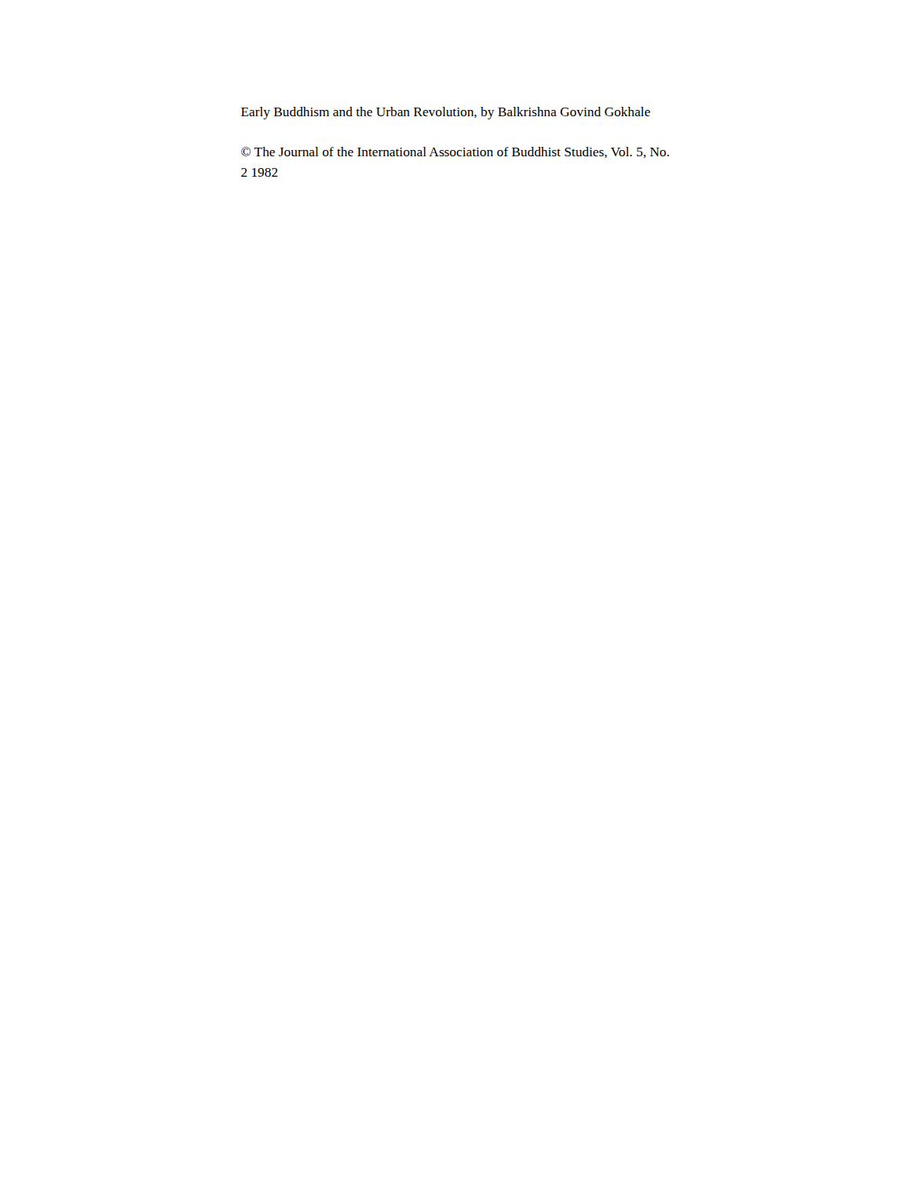Early Buddhism and the Urban Revolution, by Balkrishna Govind Gokhale
© The Journal of the International Association of Buddhist Studies, Vol. 5, No. 2 1982